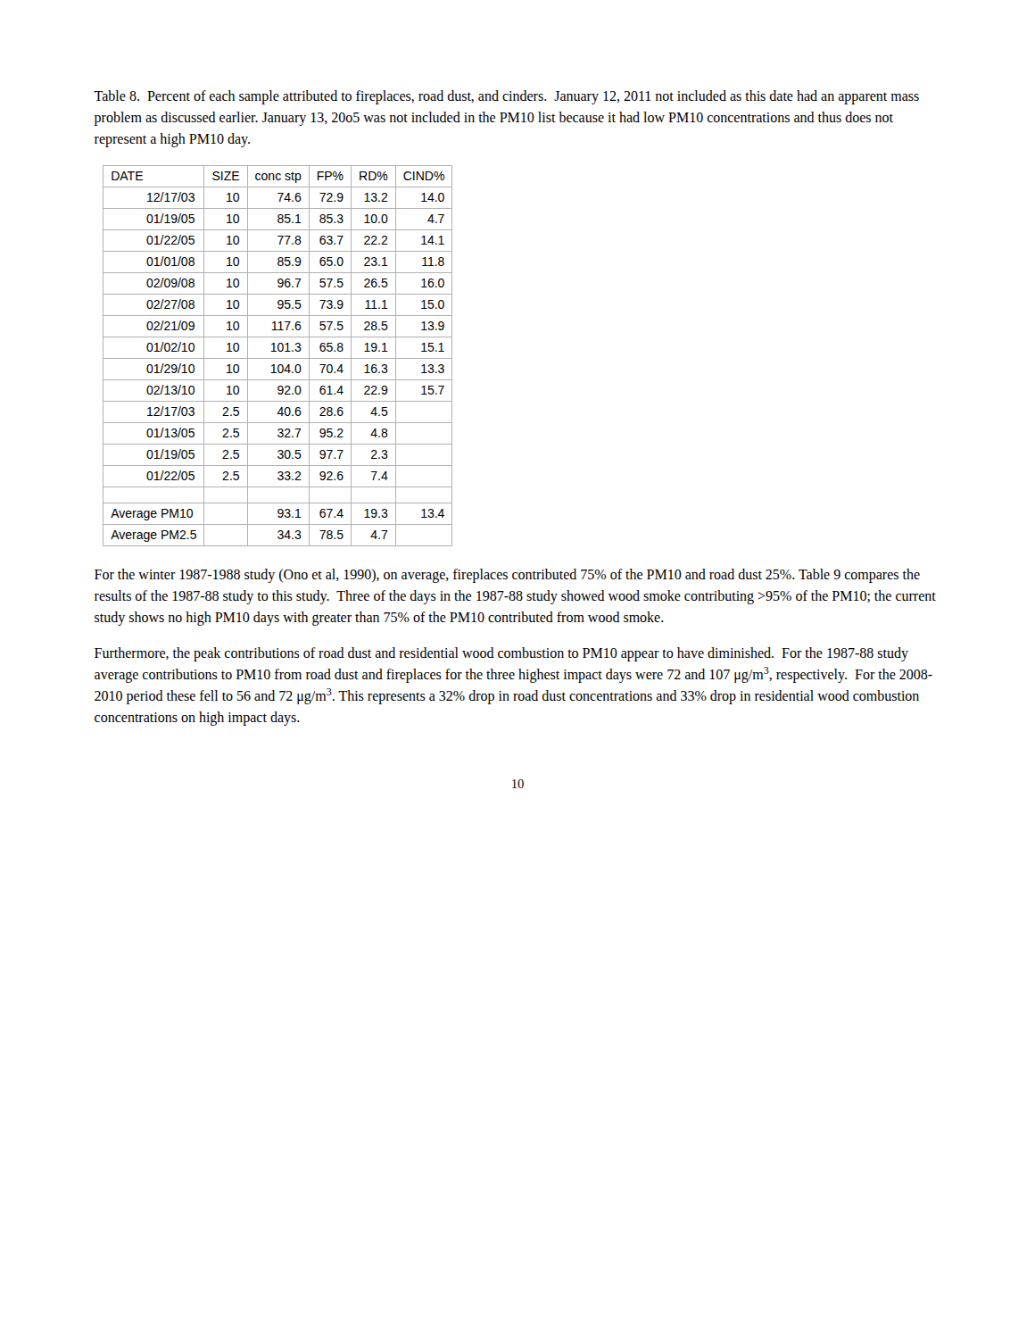Table 8. Percent of each sample attributed to fireplaces, road dust, and cinders. January 12, 2011 not included as this date had an apparent mass problem as discussed earlier. January 13, 20o5 was not included in the PM10 list because it had low PM10 concentrations and thus does not represent a high PM10 day.
| DATE | SIZE | conc stp | FP% | RD% | CIND% |
| --- | --- | --- | --- | --- | --- |
| 12/17/03 | 10 | 74.6 | 72.9 | 13.2 | 14.0 |
| 01/19/05 | 10 | 85.1 | 85.3 | 10.0 | 4.7 |
| 01/22/05 | 10 | 77.8 | 63.7 | 22.2 | 14.1 |
| 01/01/08 | 10 | 85.9 | 65.0 | 23.1 | 11.8 |
| 02/09/08 | 10 | 96.7 | 57.5 | 26.5 | 16.0 |
| 02/27/08 | 10 | 95.5 | 73.9 | 11.1 | 15.0 |
| 02/21/09 | 10 | 117.6 | 57.5 | 28.5 | 13.9 |
| 01/02/10 | 10 | 101.3 | 65.8 | 19.1 | 15.1 |
| 01/29/10 | 10 | 104.0 | 70.4 | 16.3 | 13.3 |
| 02/13/10 | 10 | 92.0 | 61.4 | 22.9 | 15.7 |
| 12/17/03 | 2.5 | 40.6 | 28.6 | 4.5 | |
| 01/13/05 | 2.5 | 32.7 | 95.2 | 4.8 | |
| 01/19/05 | 2.5 | 30.5 | 97.7 | 2.3 | |
| 01/22/05 | 2.5 | 33.2 | 92.6 | 7.4 | |
| Average PM10 | | 93.1 | 67.4 | 19.3 | 13.4 |
| Average PM2.5 | | 34.3 | 78.5 | 4.7 | |
For the winter 1987-1988 study (Ono et al, 1990), on average, fireplaces contributed 75% of the PM10 and road dust 25%. Table 9 compares the results of the 1987-88 study to this study. Three of the days in the 1987-88 study showed wood smoke contributing >95% of the PM10; the current study shows no high PM10 days with greater than 75% of the PM10 contributed from wood smoke.
Furthermore, the peak contributions of road dust and residential wood combustion to PM10 appear to have diminished. For the 1987-88 study average contributions to PM10 from road dust and fireplaces for the three highest impact days were 72 and 107 μg/m3, respectively. For the 2008-2010 period these fell to 56 and 72 μg/m3. This represents a 32% drop in road dust concentrations and 33% drop in residential wood combustion concentrations on high impact days.
10